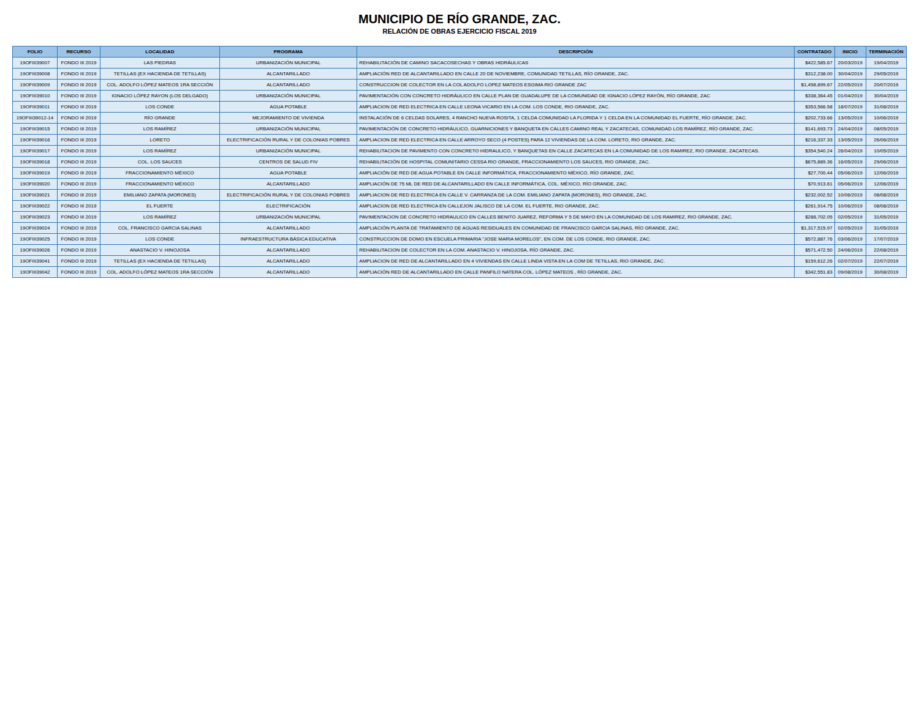MUNICIPIO DE RÍO GRANDE, ZAC.
RELACIÓN DE OBRAS EJERCICIO FISCAL 2019
| FOLIO | RECURSO | LOCALIDAD | PROGRAMA | DESCRIPCIÓN | CONTRATADO | INICIO | TERMINACIÓN |
| --- | --- | --- | --- | --- | --- | --- | --- |
| 19OFIII39007 | FONDO III 2019 | LAS PIEDRAS | URBANIZACIÓN MUNICIPAL | REHABILITACIÓN DE CAMINO SACACOSECHAS Y OBRAS HIDRÁULICAS | $422,585.67 | 20/03/2019 | 19/04/2019 |
| 19OFIII39008 | FONDO III 2019 | TETILLAS (EX HACIENDA DE TETILLAS) | ALCANTARILLADO | AMPLIACIÓN RED DE ALCANTARILLADO EN CALLE 20 DE NOVIEMBRE, COMUNIDAD TETILLAS, RÍO GRANDE, ZAC. | $312,238.00 | 30/04/2019 | 29/05/2019 |
| 19OFIII39009 | FONDO III 2019 | COL. ADOLFO LÓPEZ MATEOS 1RA SECCIÓN | ALCANTARILLADO | CONSTRUCCION DE COLECTOR EN LA COL ADOLFO LOPEZ MATEOS ESGIMA RIO GRANDE ZAC | $1,458,899.67 | 22/05/2019 | 20/07/2019 |
| 19OFIII39010 | FONDO III 2019 | IGNACIO LÓPEZ RAYON (LOS DELGADO) | URBANIZACIÓN MUNICIPAL | PAVIMENTACIÓN CON CONCRETO HIDRÁULICO EN CALLE PLAN DE GUADALUPE DE LA COMUNIDAD DE IGNACIO LÓPEZ RAYÓN, RÍO GRANDE, ZAC | $338,364.45 | 01/04/2019 | 30/04/2019 |
| 19OFIII39011 | FONDO III 2019 | LOS CONDE | AGUA POTABLE | AMPLIACION DE RED ELECTRICA EN CALLE LEONA VICARIO EN LA COM. LOS CONDE, RIO GRANDE, ZAC. | $353,566.58 | 18/07/2019 | 31/08/2019 |
| 19OFIII39012-14 | FONDO III 2019 | RÍO GRANDE | MEJORAMIENTO DE VIVIENDA | INSTALACIÓN DE 6 CELDAS SOLARES, 4 RANCHO NUEVA ROSITA, 1 CELDA COMUNIDAD LA FLORIDA Y 1 CELDA EN LA COMUNIDAD EL FUERTE, RÍO GRANDE, ZAC. | $202,733.66 | 13/05/2019 | 10/06/2019 |
| 19OFIII39015 | FONDO III 2019 | LOS RAMÍREZ | URBANIZACIÓN MUNICIPAL | PAVIMENTACIÓN DE CONCRETO HIDRÁULICO, GUARNICIONES Y BANQUETA EN CALLES CAMINO REAL Y ZACATECAS, COMUNIDAD LOS RAMÍREZ, RÍO GRANDE, ZAC. | $141,693.73 | 24/04/2019 | 08/05/2019 |
| 19OFIII39016 | FONDO III 2019 | LORETO | ELECTRIFICACIÓN RURAL Y DE COLONIAS POBRES | AMPLIACION DE RED ELECTRICA EN CALLE ARROYO SECO (4 POSTES) PARA 12 VIVIENDAS DE LA COM. LORETO, RIO GRANDE, ZAC. | $216,337.33 | 13/05/2019 | 26/06/2019 |
| 19OFIII39017 | FONDO III 2019 | LOS RAMÍREZ | URBANIZACIÓN MUNICIPAL | REHABILITACION DE PAVIMENTO CON CONCRETO HIDRAULICO, Y BANQUETAS EN CALLE ZACATECAS EN LA COMUNIDAD DE LOS RAMIREZ, RIO GRANDE, ZACATECAS. | $354,540.24 | 26/04/2019 | 10/05/2019 |
| 19OFIII39018 | FONDO III 2019 | COL. LOS SAUCES | CENTROS DE SALUD FIV | REHABILITACIÓN DE HOSPITAL COMUNITARIO CESSA RIO GRANDE, FRACCIONAMIENTO LOS SAUCES, RIO GRANDE, ZAC. | $675,889.36 | 16/05/2019 | 29/06/2019 |
| 19OFIII39019 | FONDO III 2019 | FRACCIONAMIENTO MÉXICO | AGUA POTABLE | AMPLIACIÓN DE RED DE AGUA POTABLE EN CALLE INFORMÁTICA, FRACCIONAMIENTO MÉXICO, RÍO GRANDE, ZAC. | $27,700.44 | 05/06/2019 | 12/06/2019 |
| 19OFIII39020 | FONDO III 2019 | FRACCIONAMIENTO MÉXICO | ALCANTARILLADO | AMPLIACIÓN DE 75 ML DE RED DE ALCANTARILLADO EN CALLE INFORMÁTICA, COL. MÉXICO, RÍO GRANDE, ZAC. | $70,913.61 | 05/06/2019 | 12/06/2019 |
| 19OFIII39021 | FONDO III 2019 | EMILIANO ZAPATA (MORONES) | ELECTRIFICACIÓN RURAL Y DE COLONIAS POBRES | AMPLIACION DE RED ELECTRICA EN CALLE V. CARRANZA DE LA COM. EMILIANO ZAPATA (MORONES), RIO GRANDE, ZAC. | $232,002.52 | 10/06/2019 | 08/08/2019 |
| 19OFIII39022 | FONDO III 2019 | EL FUERTE | ELECTRIFICACIÓN | AMPLIACION DE RED ELECTRICA EN CALLEJON JALISCO DE LA COM. EL FUERTE, RIO GRANDE, ZAC. | $261,914.75 | 10/06/2019 | 08/08/2019 |
| 19OFIII39023 | FONDO III 2019 | LOS RAMÍREZ | URBANIZACIÓN MUNICIPAL | PAVIMENTACION DE CONCRETO HIDRAULICO EN CALLES BENITO JUAREZ, REFORMA Y 5 DE MAYO EN LA COMUNIDAD DE LOS RAMIREZ, RIO GRANDE, ZAC. | $288,702.05 | 02/05/2019 | 31/05/2019 |
| 19OFIII39024 | FONDO III 2019 | COL. FRANCISCO GARCIA SALINAS | ALCANTARILLADO | AMPLIACIÓN PLANTA DE TRATAMIENTO DE AGUAS RESIDUALES EN COMUNIDAD DE FRANCISCO GARCIA SALINAS, RÍO GRANDE, ZAC. | $1,317,515.97 | 02/05/2019 | 31/05/2019 |
| 19OFIII39025 | FONDO III 2019 | LOS CONDE | INFRAESTRUCTURA BÁSICA EDUCATIVA | CONSTRUCCION DE DOMO EN ESCUELA PRIMARIA "JOSE MARIA MORELOS", EN COM. DE LOS CONDE, RIO GRANDE, ZAC. | $572,887.76 | 03/06/2019 | 17/07/2019 |
| 19OFIII39026 | FONDO III 2019 | ANASTACIO V. HINOJOSA | ALCANTARILLADO | REHABILITACION DE COLECTOR EN LA COM. ANASTACIO V. HINOJOSA, RÍO GRANDE, ZAC. | $571,472.50 | 24/06/2019 | 22/08/2019 |
| 19OFIII39041 | FONDO III 2019 | TETILLAS (EX HACIENDA DE TETILLAS) | ALCANTARILLADO | AMPLIACION DE RED DE ALCANTARILLADO EN 4 VIVIENDAS EN CALLE LINDA VISTA EN LA COM DE TETILLAS, RIO GRANDE, ZAC. | $159,612.26 | 02/07/2019 | 22/07/2019 |
| 19OFIII39042 | FONDO III 2019 | COL. ADOLFO LÓPEZ MATEOS 1RA SECCIÓN | ALCANTARILLADO | AMPLIACIÓN RED DE ALCANTARILLADO EN CALLE PANFILO NATERA COL. LÓPEZ MATEOS , RÍO GRANDE, ZAC. | $342,551.83 | 09/08/2019 | 30/08/2019 |